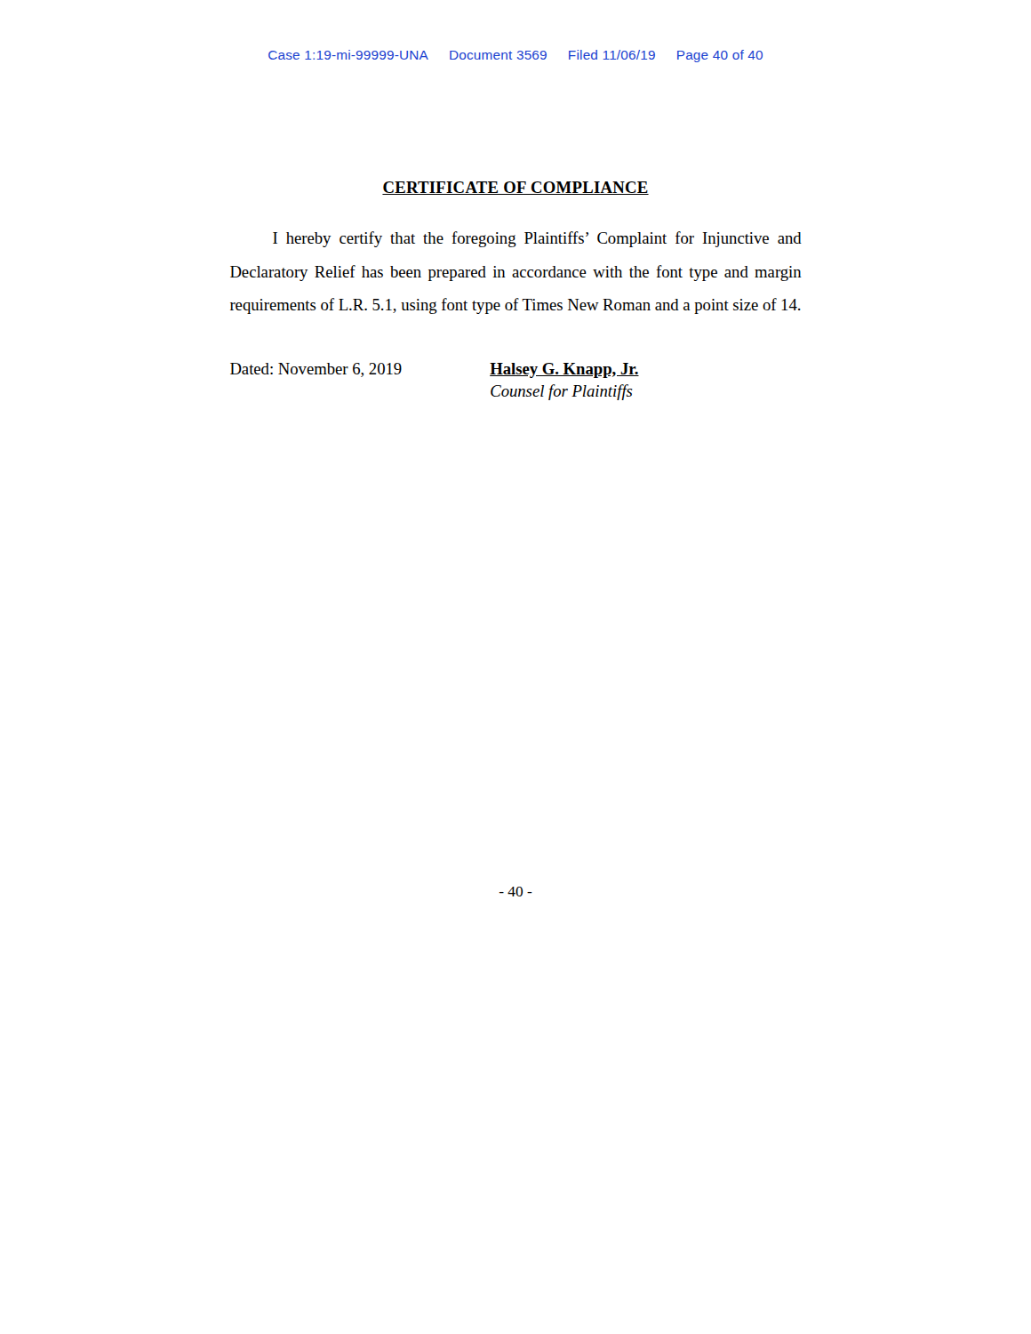Case 1:19-mi-99999-UNA Document 3569 Filed 11/06/19 Page 40 of 40
CERTIFICATE OF COMPLIANCE
I hereby certify that the foregoing Plaintiffs’ Complaint for Injunctive and Declaratory Relief has been prepared in accordance with the font type and margin requirements of L.R. 5.1, using font type of Times New Roman and a point size of 14.
Dated: November 6, 2019
Halsey G. Knapp, Jr. Counsel for Plaintiffs
- 40 -